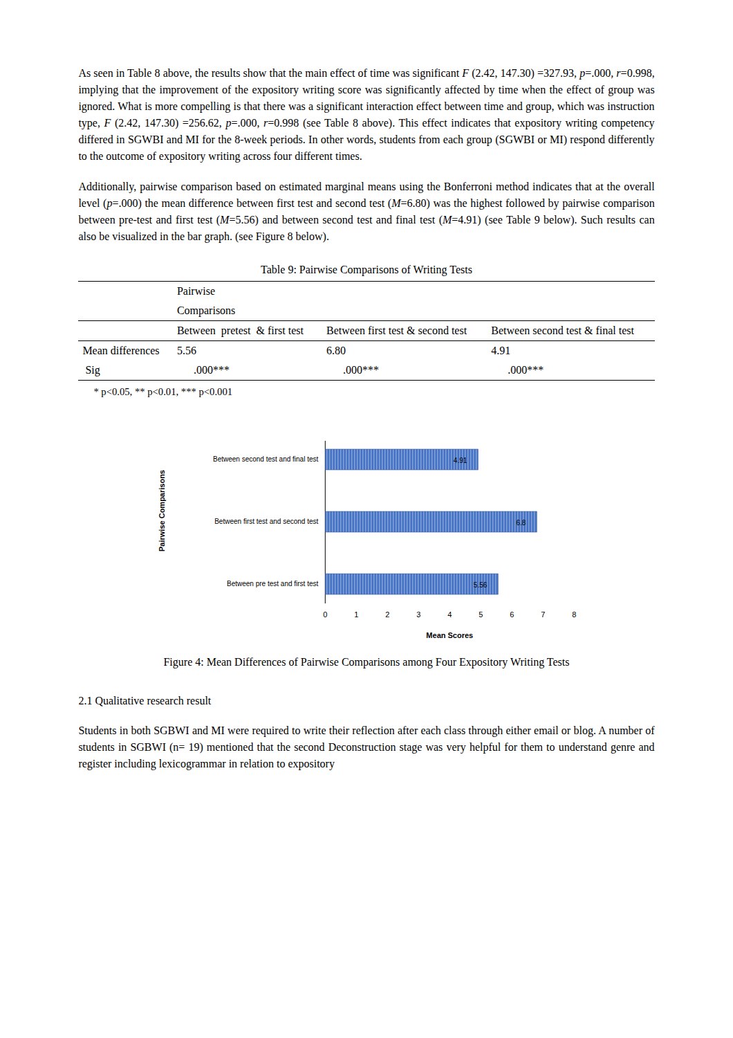As seen in Table 8 above, the results show that the main effect of time was significant F (2.42, 147.30) =327.93, p=.000, r=0.998, implying that the improvement of the expository writing score was significantly affected by time when the effect of group was ignored. What is more compelling is that there was a significant interaction effect between time and group, which was instruction type, F (2.42, 147.30) =256.62, p=.000, r=0.998 (see Table 8 above). This effect indicates that expository writing competency differed in SGWBI and MI for the 8-week periods. In other words, students from each group (SGWBI or MI) respond differently to the outcome of expository writing across four different times.
Additionally, pairwise comparison based on estimated marginal means using the Bonferroni method indicates that at the overall level (p=.000) the mean difference between first test and second test (M=6.80) was the highest followed by pairwise comparison between pre-test and first test (M=5.56) and between second test and final test (M=4.91) (see Table 9 below). Such results can also be visualized in the bar graph. (see Figure 8 below).
Table 9: Pairwise Comparisons of Writing Tests
| | Pairwise |
| | Comparisons |
| | Between pretest & first test | Between first test & second test | Between second test & final test |
| Mean differences | 5.56 | 6.80 | 4.91 |
| Sig | .000*** | .000*** | .000*** |
* p<0.05, ** p<0.01, *** p<0.001
Pairwise Comparisons Between second test and final test Between first test and second test Between pre test and first test 4.91 6.8 5.56 0 1 2 3 4 5 6 7 8 Mean Scores
Figure 4: Mean Differences of Pairwise Comparisons among Four Expository Writing Tests
2.1 Qualitative research result
Students in both SGBWI and MI were required to write their reflection after each class through either email or blog. A number of students in SGBWI (n= 19) mentioned that the second Deconstruction stage was very helpful for them to understand genre and register including lexicogrammar in relation to expository